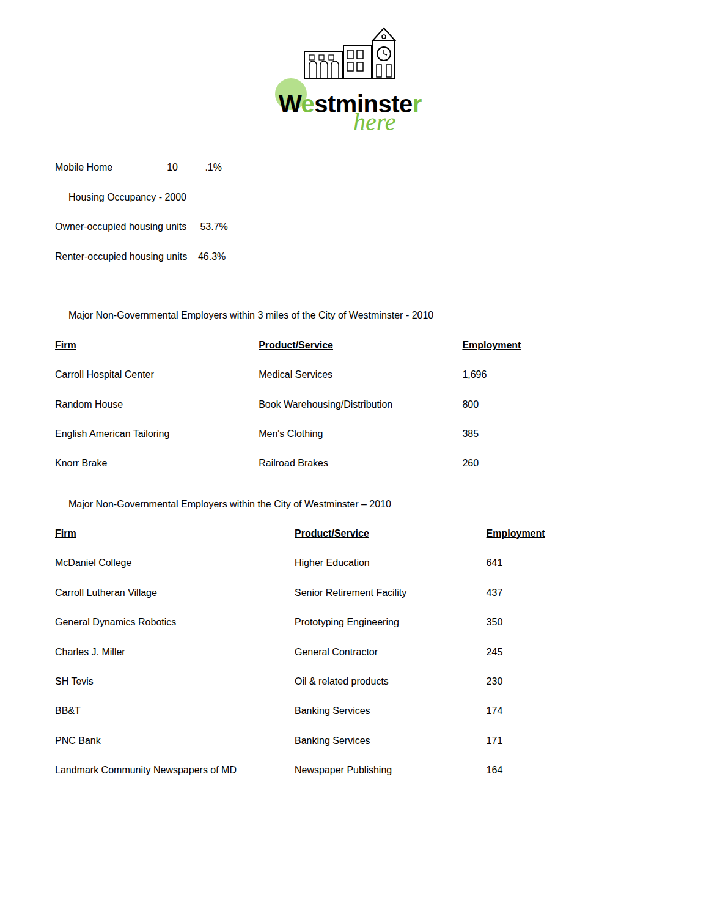Westminster here
Mobile Home 10 .1%
Housing Occupancy - 2000
Owner-occupied housing units 53.7%
Renter-occupied housing units 46.3%
Major Non-Governmental Employers within 3 miles of the City of Westminster - 2010
| Firm | Product/Service | Employment |
| --- | --- | --- |
| Carroll Hospital Center | Medical Services | 1,696 |
| Random House | Book Warehousing/Distribution | 800 |
| English American Tailoring | Men's Clothing | 385 |
| Knorr Brake | Railroad Brakes | 260 |
Major Non-Governmental Employers within the City of Westminster – 2010
| Firm | Product/Service | Employment |
| --- | --- | --- |
| McDaniel College | Higher Education | 641 |
| Carroll Lutheran Village | Senior Retirement Facility | 437 |
| General Dynamics Robotics | Prototyping Engineering | 350 |
| Charles J. Miller | General Contractor | 245 |
| SH Tevis | Oil & related products | 230 |
| BB&T | Banking Services | 174 |
| PNC Bank | Banking Services | 171 |
| Landmark Community Newspapers of MD | Newspaper Publishing | 164 |